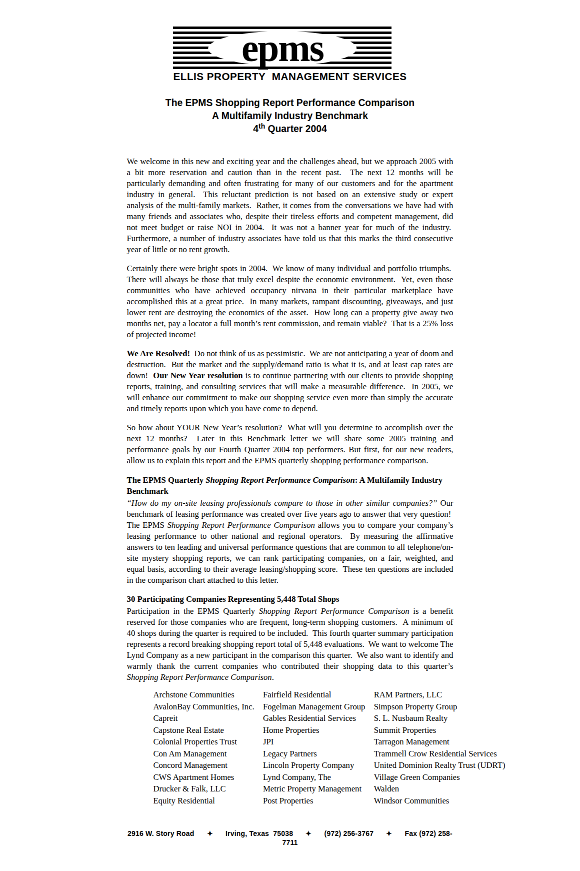ELLIS PROPERTY MANAGEMENT SERVICES
The EPMS Shopping Report Performance Comparison A Multifamily Industry Benchmark 4th Quarter 2004
We welcome in this new and exciting year and the challenges ahead, but we approach 2005 with a bit more reservation and caution than in the recent past. The next 12 months will be particularly demanding and often frustrating for many of our customers and for the apartment industry in general. This reluctant prediction is not based on an extensive study or expert analysis of the multi-family markets. Rather, it comes from the conversations we have had with many friends and associates who, despite their tireless efforts and competent management, did not meet budget or raise NOI in 2004. It was not a banner year for much of the industry. Furthermore, a number of industry associates have told us that this marks the third consecutive year of little or no rent growth.
Certainly there were bright spots in 2004. We know of many individual and portfolio triumphs. There will always be those that truly excel despite the economic environment. Yet, even those communities who have achieved occupancy nirvana in their particular marketplace have accomplished this at a great price. In many markets, rampant discounting, giveaways, and just lower rent are destroying the economics of the asset. How long can a property give away two months net, pay a locator a full month’s rent commission, and remain viable? That is a 25% loss of projected income!
We Are Resolved! Do not think of us as pessimistic. We are not anticipating a year of doom and destruction. But the market and the supply/demand ratio is what it is, and at least cap rates are down! Our New Year resolution is to continue partnering with our clients to provide shopping reports, training, and consulting services that will make a measurable difference. In 2005, we will enhance our commitment to make our shopping service even more than simply the accurate and timely reports upon which you have come to depend.
So how about YOUR New Year’s resolution? What will you determine to accomplish over the next 12 months? Later in this Benchmark letter we will share some 2005 training and performance goals by our Fourth Quarter 2004 top performers. But first, for our new readers, allow us to explain this report and the EPMS quarterly shopping performance comparison.
The EPMS Quarterly Shopping Report Performance Comparison: A Multifamily Industry Benchmark
“How do my on-site leasing professionals compare to those in other similar companies?” Our benchmark of leasing performance was created over five years ago to answer that very question! The EPMS Shopping Report Performance Comparison allows you to compare your company’s leasing performance to other national and regional operators. By measuring the affirmative answers to ten leading and universal performance questions that are common to all telephone/on-site mystery shopping reports, we can rank participating companies, on a fair, weighted, and equal basis, according to their average leasing/shopping score. These ten questions are included in the comparison chart attached to this letter.
30 Participating Companies Representing 5,448 Total Shops
Participation in the EPMS Quarterly Shopping Report Performance Comparison is a benefit reserved for those companies who are frequent, long-term shopping customers. A minimum of 40 shops during the quarter is required to be included. This fourth quarter summary participation represents a record breaking shopping report total of 5,448 evaluations. We want to welcome The Lynd Company as a new participant in the comparison this quarter. We also want to identify and warmly thank the current companies who contributed their shopping data to this quarter’s Shopping Report Performance Comparison.
| Archstone Communities | Fairfield Residential | RAM Partners, LLC |
| AvalonBay Communities, Inc. | Fogelman Management Group | Simpson Property Group |
| Capreit | Gables Residential Services | S. L. Nusbaum Realty |
| Capstone Real Estate | Home Properties | Summit Properties |
| Colonial Properties Trust | JPI | Tarragon Management |
| Con Am Management | Legacy Partners | Trammell Crow Residential Services |
| Concord Management | Lincoln Property Company | United Dominion Realty Trust (UDRT) |
| CWS Apartment Homes | Lynd Company, The | Village Green Companies |
| Drucker & Falk, LLC | Metric Property Management | Walden |
| Equity Residential | Post Properties | Windsor Communities |
2916 W. Story Road ✦ Irving, Texas 75038 ✦ (972) 256-3767 ✦ Fax (972) 258-7711